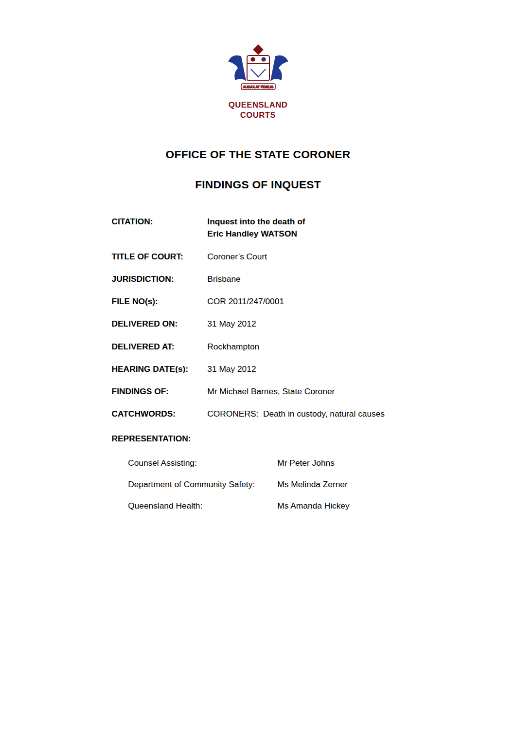QUEENSLAND
COURTS
OFFICE OF THE STATE CORONER
FINDINGS OF INQUEST
| CITATION: | Inquest into the death of Eric Handley WATSON |
| TITLE OF COURT: | Coroner’s Court |
| JURISDICTION: | Brisbane |
| FILE NO(s): | COR 2011/247/0001 |
| DELIVERED ON: | 31 May 2012 |
| DELIVERED AT: | Rockhampton |
| HEARING DATE(s): | 31 May 2012 |
| FINDINGS OF: | Mr Michael Barnes, State Coroner |
| CATCHWORDS: | CORONERS: Death in custody, natural causes |
REPRESENTATION:
| Counsel Assisting: | Mr Peter Johns |
| Department of Community Safety: | Ms Melinda Zerner |
| Queensland Health: | Ms Amanda Hickey |